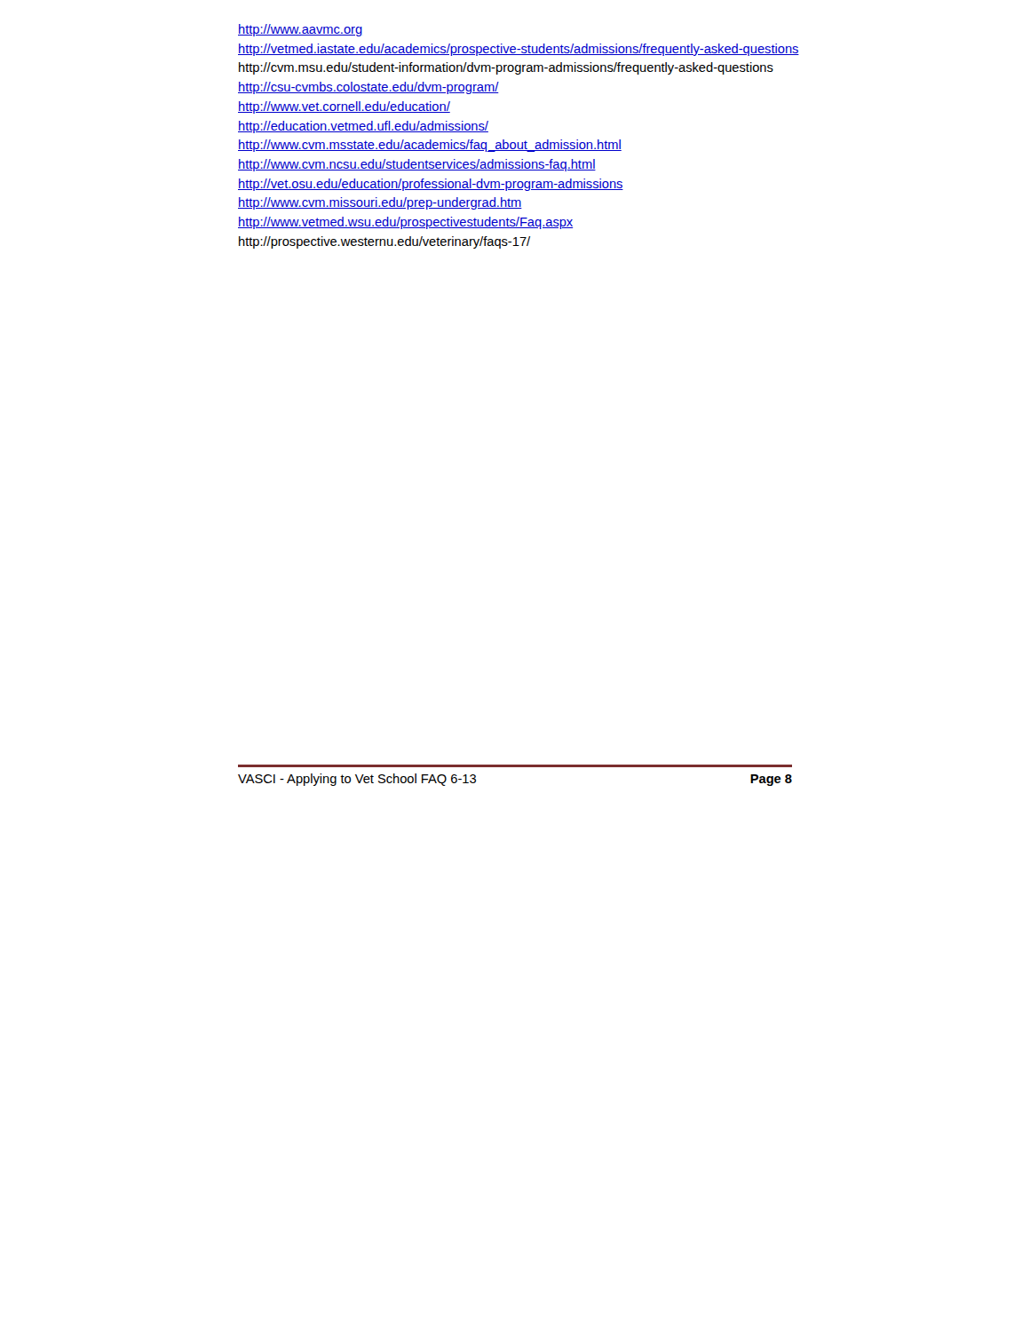http://www.aavmc.org
http://vetmed.iastate.edu/academics/prospective-students/admissions/frequently-asked-questions
http://cvm.msu.edu/student-information/dvm-program-admissions/frequently-asked-questions
http://csu-cvmbs.colostate.edu/dvm-program/
http://www.vet.cornell.edu/education/
http://education.vetmed.ufl.edu/admissions/
http://www.cvm.msstate.edu/academics/faq_about_admission.html
http://www.cvm.ncsu.edu/studentservices/admissions-faq.html
http://vet.osu.edu/education/professional-dvm-program-admissions
http://www.cvm.missouri.edu/prep-undergrad.htm
http://www.vetmed.wsu.edu/prospectivestudents/Faq.aspx
http://prospective.westernu.edu/veterinary/faqs-17/
VASCI - Applying to Vet School FAQ 6-13
Page 8